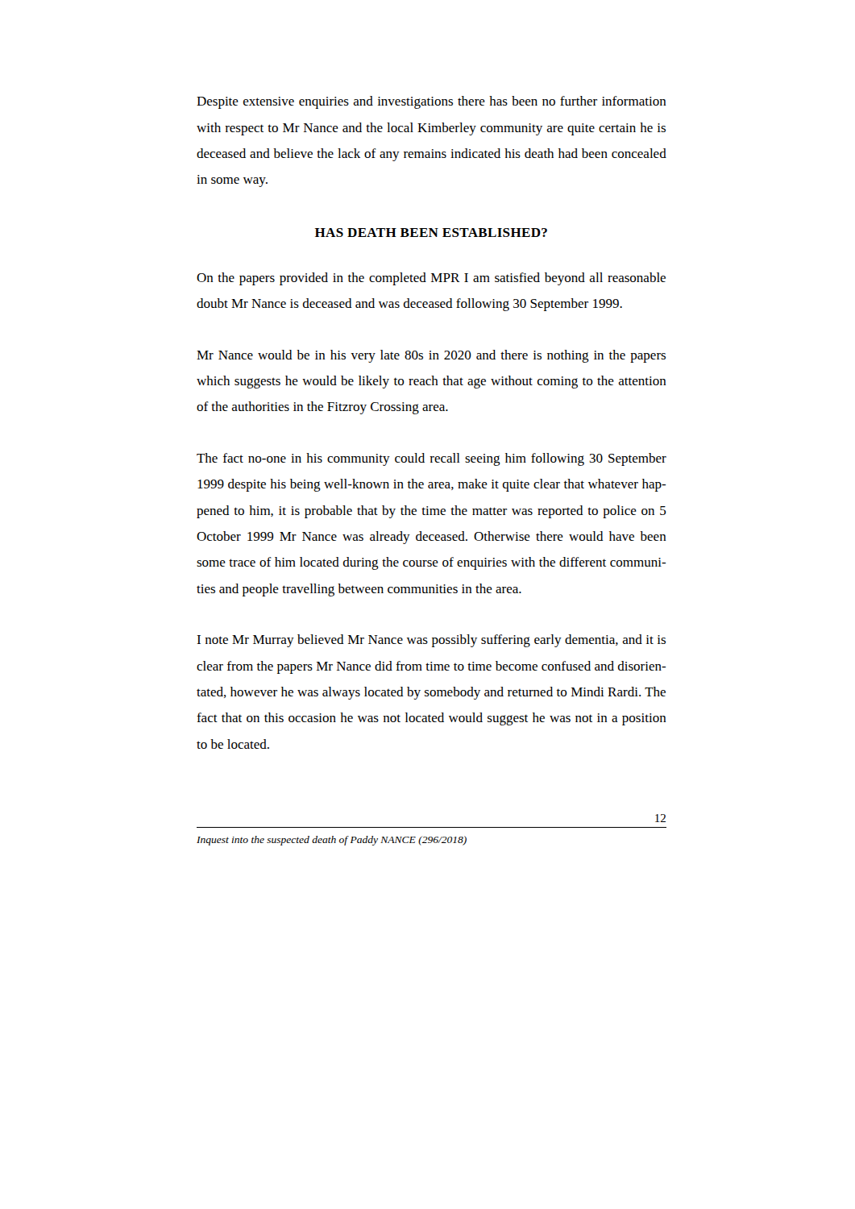Despite extensive enquiries and investigations there has been no further information with respect to Mr Nance and the local Kimberley community are quite certain he is deceased and believe the lack of any remains indicated his death had been concealed in some way.
HAS DEATH BEEN ESTABLISHED?
On the papers provided in the completed MPR I am satisfied beyond all reasonable doubt Mr Nance is deceased and was deceased following 30 September 1999.
Mr Nance would be in his very late 80s in 2020 and there is nothing in the papers which suggests he would be likely to reach that age without coming to the attention of the authorities in the Fitzroy Crossing area.
The fact no-one in his community could recall seeing him following 30 September 1999 despite his being well-known in the area, make it quite clear that whatever happened to him, it is probable that by the time the matter was reported to police on 5 October 1999 Mr Nance was already deceased. Otherwise there would have been some trace of him located during the course of enquiries with the different communities and people travelling between communities in the area.
I note Mr Murray believed Mr Nance was possibly suffering early dementia, and it is clear from the papers Mr Nance did from time to time become confused and disorientated, however he was always located by somebody and returned to Mindi Rardi. The fact that on this occasion he was not located would suggest he was not in a position to be located.
12
Inquest into the suspected death of Paddy NANCE (296/2018)